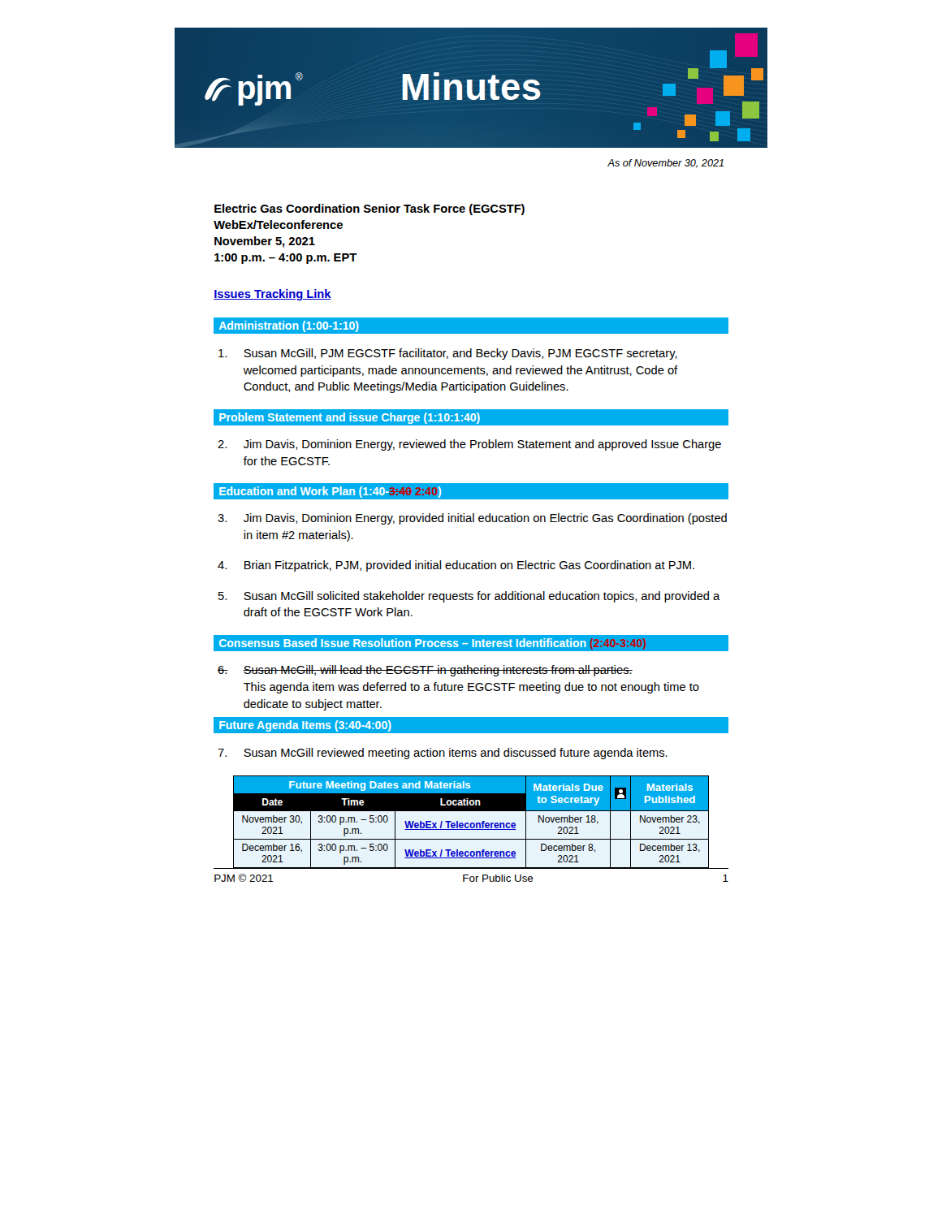pjm®
Minutes
As of November 30, 2021
Electric Gas Coordination Senior Task Force (EGCSTF)
WebEx/Teleconference
November 5, 2021
1:00 p.m. – 4:00 p.m. EPT
Issues Tracking Link
Administration (1:00-1:10)
1. Susan McGill, PJM EGCSTF facilitator, and Becky Davis, PJM EGCSTF secretary, welcomed participants, made announcements, and reviewed the Antitrust, Code of Conduct, and Public Meetings/Media Participation Guidelines.
Problem Statement and issue Charge (1:10:1:40)
2. Jim Davis, Dominion Energy, reviewed the Problem Statement and approved Issue Charge for the EGCSTF.
Education and Work Plan (1:40-3:40 2:40)
3. Jim Davis, Dominion Energy, provided initial education on Electric Gas Coordination (posted in item #2 materials).
4. Brian Fitzpatrick, PJM, provided initial education on Electric Gas Coordination at PJM.
5. Susan McGill solicited stakeholder requests for additional education topics, and provided a draft of the EGCSTF Work Plan.
Consensus Based Issue Resolution Process – Interest Identification (2:40-3:40)
6. Susan McGill, will lead the EGCSTF in gathering interests from all parties.
This agenda item was deferred to a future EGCSTF meeting due to not enough time to dedicate to subject matter.
Future Agenda Items (3:40-4:00)
7. Susan McGill reviewed meeting action items and discussed future agenda items.
| Future Meeting Dates and Materials | Materials Due to Secretary | | Materials Published |
| --- | --- | --- | --- |
| Date | Time | Location |
| November 30, 2021 | 3:00 p.m. – 5:00 p.m. | WebEx / Teleconference | November 18, 2021 | | November 23, 2021 |
| December 16, 2021 | 3:00 p.m. – 5:00 p.m. | WebEx / Teleconference | December 8, 2021 | | December 13, 2021 |
PJM © 2021
For Public Use
1